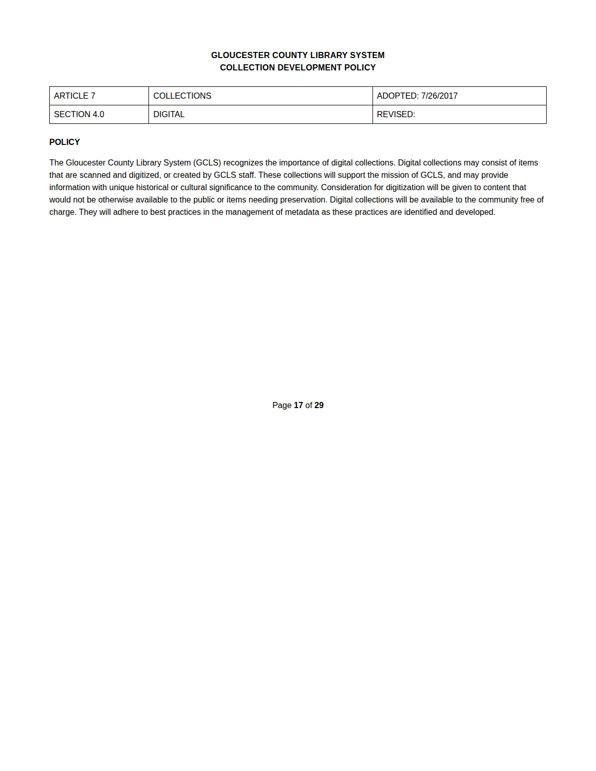GLOUCESTER COUNTY LIBRARY SYSTEM
COLLECTION DEVELOPMENT POLICY
| ARTICLE 7 | COLLECTIONS | ADOPTED: 7/26/2017 |
| SECTION 4.0 | DIGITAL | REVISED: |
POLICY
The Gloucester County Library System (GCLS) recognizes the importance of digital collections. Digital collections may consist of items that are scanned and digitized, or created by GCLS staff. These collections will support the mission of GCLS, and may provide information with unique historical or cultural significance to the community. Consideration for digitization will be given to content that would not be otherwise available to the public or items needing preservation. Digital collections will be available to the community free of charge. They will adhere to best practices in the management of metadata as these practices are identified and developed.
Page 17 of 29